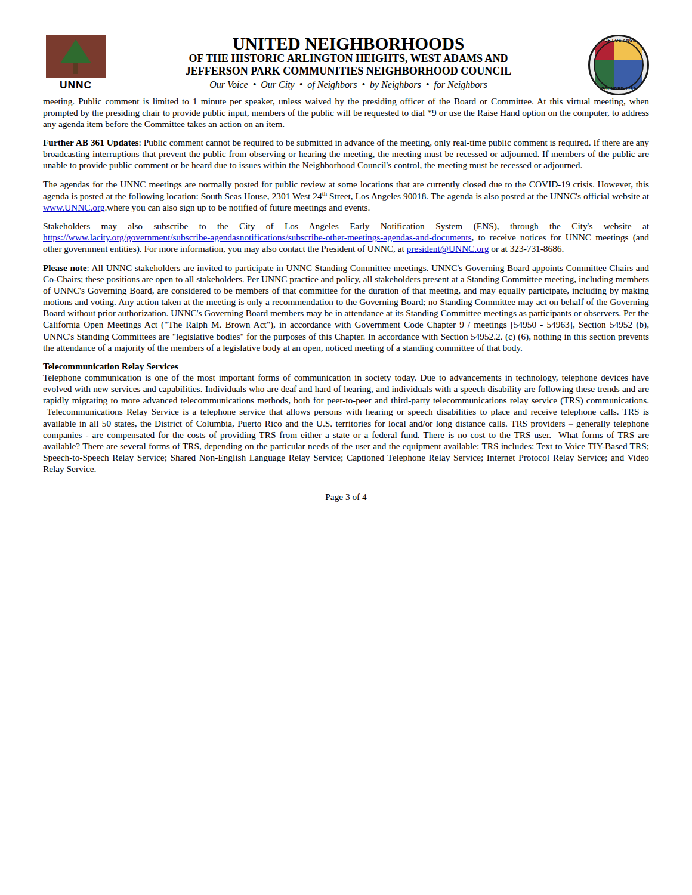UNNC
UNITED NEIGHBORHOODS
OF THE HISTORIC ARLINGTON HEIGHTS, WEST ADAMS AND
JEFFERSON PARK COMMUNITIES NEIGHBORHOOD COUNCIL
Our Voice • Our City • of Neighbors • by Neighbors • for Neighbors
CITY OF LOS ANGELES
FOUNDED 1781
meeting. Public comment is limited to 1 minute per speaker, unless waived by the presiding officer of the Board or Committee. At this virtual meeting, when prompted by the presiding chair to provide public input, members of the public will be requested to dial *9 or use the Raise Hand option on the computer, to address any agenda item before the Committee takes an action on an item.
Further AB 361 Updates: Public comment cannot be required to be submitted in advance of the meeting, only real-time public comment is required. If there are any broadcasting interruptions that prevent the public from observing or hearing the meeting, the meeting must be recessed or adjourned. If members of the public are unable to provide public comment or be heard due to issues within the Neighborhood Council's control, the meeting must be recessed or adjourned.
The agendas for the UNNC meetings are normally posted for public review at some locations that are currently closed due to the COVID-19 crisis. However, this agenda is posted at the following location: South Seas House, 2301 West 24th Street, Los Angeles 90018. The agenda is also posted at the UNNC's official website at www.UNNC.org.where you can also sign up to be notified of future meetings and events.
Stakeholders may also subscribe to the City of Los Angeles Early Notification System (ENS), through the City's website at https://www.lacity.org/government/subscribe-agendasnotifications/subscribe-other-meetings-agendas-and-documents, to receive notices for UNNC meetings (and other government entities). For more information, you may also contact the President of UNNC, at president@UNNC.org or at 323-731-8686.
Please note: All UNNC stakeholders are invited to participate in UNNC Standing Committee meetings. UNNC's Governing Board appoints Committee Chairs and Co-Chairs; these positions are open to all stakeholders. Per UNNC practice and policy, all stakeholders present at a Standing Committee meeting, including members of UNNC's Governing Board, are considered to be members of that committee for the duration of that meeting, and may equally participate, including by making motions and voting. Any action taken at the meeting is only a recommendation to the Governing Board; no Standing Committee may act on behalf of the Governing Board without prior authorization. UNNC's Governing Board members may be in attendance at its Standing Committee meetings as participants or observers. Per the California Open Meetings Act ("The Ralph M. Brown Act"), in accordance with Government Code Chapter 9 / meetings [54950 - 54963], Section 54952 (b), UNNC's Standing Committees are "legislative bodies" for the purposes of this Chapter. In accordance with Section 54952.2. (c) (6), nothing in this section prevents the attendance of a majority of the members of a legislative body at an open, noticed meeting of a standing committee of that body.
Telecommunication Relay Services
Telephone communication is one of the most important forms of communication in society today. Due to advancements in technology, telephone devices have evolved with new services and capabilities. Individuals who are deaf and hard of hearing, and individuals with a speech disability are following these trends and are rapidly migrating to more advanced telecommunications methods, both for peer-to-peer and third-party telecommunications relay service (TRS) communications. Telecommunications Relay Service is a telephone service that allows persons with hearing or speech disabilities to place and receive telephone calls. TRS is available in all 50 states, the District of Columbia, Puerto Rico and the U.S. territories for local and/or long distance calls. TRS providers – generally telephone companies - are compensated for the costs of providing TRS from either a state or a federal fund. There is no cost to the TRS user. What forms of TRS are available? There are several forms of TRS, depending on the particular needs of the user and the equipment available: TRS includes: Text to Voice TIY-Based TRS; Speech-to-Speech Relay Service; Shared Non-English Language Relay Service; Captioned Telephone Relay Service; Internet Protocol Relay Service; and Video Relay Service.
Page 3 of 4